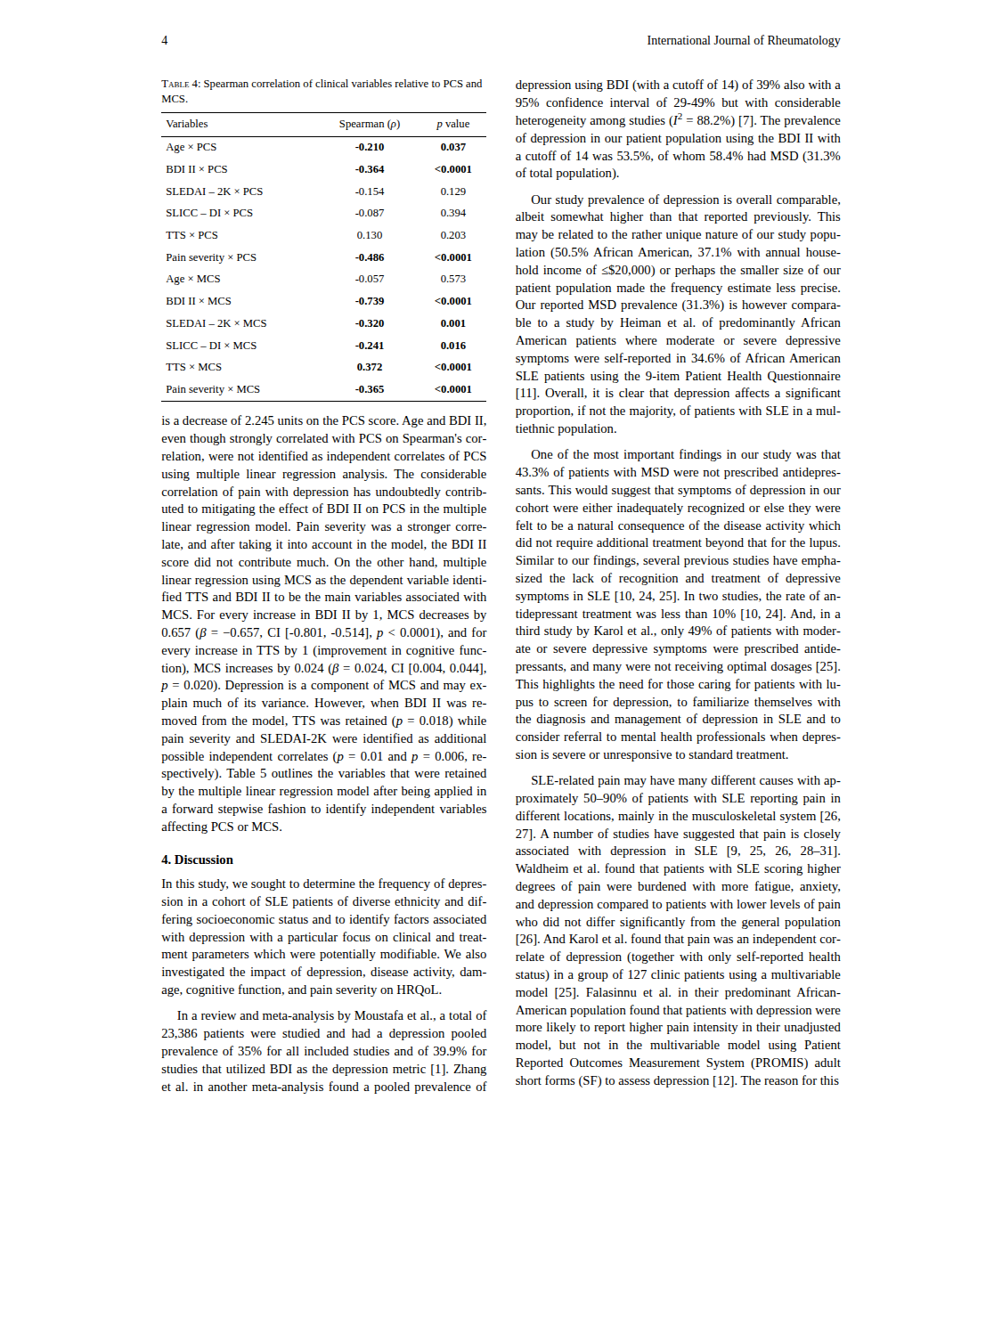4 International Journal of Rheumatology
Table 4: Spearman correlation of clinical variables relative to PCS and MCS.
| Variables | Spearman ( ρ ) | p value |
| --- | --- | --- |
| Age × PCS | -0.210 | 0.037 |
| BDI II × PCS | -0.364 | <0.0001 |
| SLEDAI – 2K × PCS | -0.154 | 0.129 |
| SLICC – DI × PCS | -0.087 | 0.394 |
| TTS × PCS | 0.130 | 0.203 |
| Pain severity × PCS | -0.486 | <0.0001 |
| Age × MCS | -0.057 | 0.573 |
| BDI II × MCS | -0.739 | <0.0001 |
| SLEDAI – 2K × MCS | -0.320 | 0.001 |
| SLICC – DI × MCS | -0.241 | 0.016 |
| TTS × MCS | 0.372 | <0.0001 |
| Pain severity × MCS | -0.365 | <0.0001 |
is a decrease of 2.245 units on the PCS score. Age and BDI II, even though strongly correlated with PCS on Spearman's correlation, were not identified as independent correlates of PCS using multiple linear regression analysis. The considerable correlation of pain with depression has undoubtedly contributed to mitigating the effect of BDI II on PCS in the multiple linear regression model. Pain severity was a stronger correlate, and after taking it into account in the model, the BDI II score did not contribute much. On the other hand, multiple linear regression using MCS as the dependent variable identified TTS and BDI II to be the main variables associated with MCS. For every increase in BDI II by 1, MCS decreases by 0.657 (β = −0.657, CI [-0.801, -0.514], p < 0.0001), and for every increase in TTS by 1 (improvement in cognitive function), MCS increases by 0.024 (β = 0.024, CI [0.004, 0.044], p = 0.020). Depression is a component of MCS and may explain much of its variance. However, when BDI II was removed from the model, TTS was retained (p = 0.018) while pain severity and SLEDAI-2K were identified as additional possible independent correlates (p = 0.01 and p = 0.006, respectively). Table 5 outlines the variables that were retained by the multiple linear regression model after being applied in a forward stepwise fashion to identify independent variables affecting PCS or MCS.
4. Discussion
In this study, we sought to determine the frequency of depression in a cohort of SLE patients of diverse ethnicity and differing socioeconomic status and to identify factors associated with depression with a particular focus on clinical and treatment parameters which were potentially modifiable. We also investigated the impact of depression, disease activity, damage, cognitive function, and pain severity on HRQoL.
In a review and meta-analysis by Moustafa et al., a total of 23,386 patients were studied and had a depression pooled prevalence of 35% for all included studies and of 39.9% for studies that utilized BDI as the depression metric [1]. Zhang et al. in another meta-analysis found a pooled prevalence of depression using BDI (with a cutoff of 14) of 39% also with a 95% confidence interval of 29-49% but with considerable heterogeneity among studies (I2 = 88.2%) [7]. The prevalence of depression in our patient population using the BDI II with a cutoff of 14 was 53.5%, of whom 58.4% had MSD (31.3% of total population).
Our study prevalence of depression is overall comparable, albeit somewhat higher than that reported previously. This may be related to the rather unique nature of our study population (50.5% African American, 37.1% with annual household income of ≤$20,000) or perhaps the smaller size of our patient population made the frequency estimate less precise. Our reported MSD prevalence (31.3%) is however comparable to a study by Heiman et al. of predominantly African American patients where moderate or severe depressive symptoms were self-reported in 34.6% of African American SLE patients using the 9-item Patient Health Questionnaire [11]. Overall, it is clear that depression affects a significant proportion, if not the majority, of patients with SLE in a multiethnic population.
One of the most important findings in our study was that 43.3% of patients with MSD were not prescribed antidepressants. This would suggest that symptoms of depression in our cohort were either inadequately recognized or else they were felt to be a natural consequence of the disease activity which did not require additional treatment beyond that for the lupus. Similar to our findings, several previous studies have emphasized the lack of recognition and treatment of depressive symptoms in SLE [10, 24, 25]. In two studies, the rate of antidepressant treatment was less than 10% [10, 24]. And, in a third study by Karol et al., only 49% of patients with moderate or severe depressive symptoms were prescribed antidepressants, and many were not receiving optimal dosages [25]. This highlights the need for those caring for patients with lupus to screen for depression, to familiarize themselves with the diagnosis and management of depression in SLE and to consider referral to mental health professionals when depression is severe or unresponsive to standard treatment.
SLE-related pain may have many different causes with approximately 50–90% of patients with SLE reporting pain in different locations, mainly in the musculoskeletal system [26, 27]. A number of studies have suggested that pain is closely associated with depression in SLE [9, 25, 26, 28–31]. Waldheim et al. found that patients with SLE scoring higher degrees of pain were burdened with more fatigue, anxiety, and depression compared to patients with lower levels of pain who did not differ significantly from the general population [26]. And Karol et al. found that pain was an independent correlate of depression (together with only self-reported health status) in a group of 127 clinic patients using a multivariable model [25]. Falasinnu et al. in their predominant African-American population found that patients with depression were more likely to report higher pain intensity in their unadjusted model, but not in the multivariable model using Patient Reported Outcomes Measurement System (PROMIS) adult short forms (SF) to assess depression [12]. The reason for this